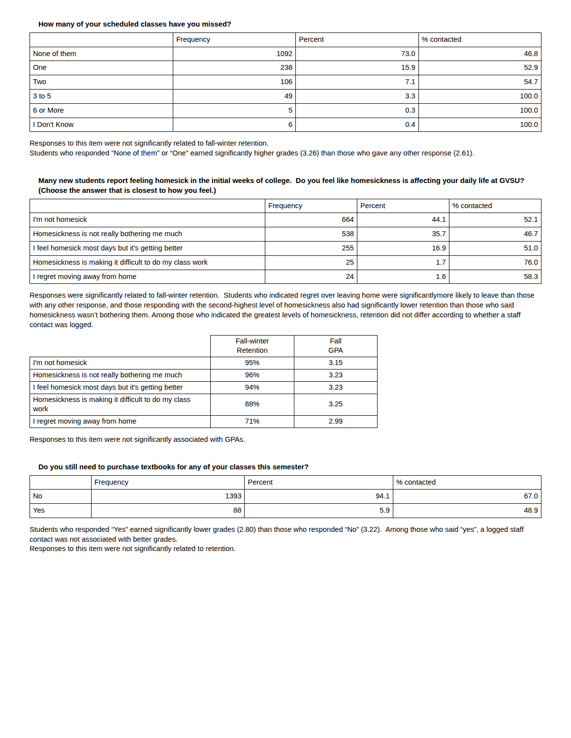How many of your scheduled classes have you missed?
| | Frequency | Percent | % contacted |
| --- | --- | --- | --- |
| None of them | 1092 | 73.0 | 46.8 |
| One | 238 | 15.9 | 52.9 |
| Two | 106 | 7.1 | 54.7 |
| 3 to 5 | 49 | 3.3 | 100.0 |
| 6 or More | 5 | 0.3 | 100.0 |
| I Don't Know | 6 | 0.4 | 100.0 |
Responses to this item were not significantly related to fall-winter retention.
Students who responded “None of them” or “One” earned significantly higher grades (3.26) than those who gave any other response (2.61).
Many new students report feeling homesick in the initial weeks of college. Do you feel like homesickness is affecting your daily life at GVSU? (Choose the answer that is closest to how you feel.)
| | Frequency | Percent | % contacted |
| --- | --- | --- | --- |
| I'm not homesick | 664 | 44.1 | 52.1 |
| Homesickness is not really bothering me much | 538 | 35.7 | 46.7 |
| I feel homesick most days but it's getting better | 255 | 16.9 | 51.0 |
| Homesickness is making it difficult to do my class work | 25 | 1.7 | 76.0 |
| I regret moving away from home | 24 | 1.6 | 58.3 |
Responses were significantly related to fall-winter retention. Students who indicated regret over leaving home were significantlymore likely to leave than those with any other response, and those responding with the second-highest level of homesickness also had significantly lower retention than those who said homesickness wasn’t bothering them. Among those who indicated the greatest levels of homesickness, retention did not differ according to whether a staff contact was logged.
| | Fall-winter Retention | Fall GPA |
| --- | --- | --- |
| I'm not homesick | 95% | 3.15 |
| Homesickness is not really bothering me much | 96% | 3.23 |
| I feel homesick most days but it's getting better | 94% | 3.23 |
| Homesickness is making it difficult to do my class work | 88% | 3.25 |
| I regret moving away from home | 71% | 2.99 |
Responses to this item were not significantly associated with GPAs.
Do you still need to purchase textbooks for any of your classes this semester?
| | Frequency | Percent | % contacted |
| --- | --- | --- | --- |
| No | 1393 | 94.1 | 67.0 |
| Yes | 88 | 5.9 | 48.9 |
Students who responded “Yes” earned significantly lower grades (2.80) than those who responded “No” (3.22). Among those who said “yes”, a logged staff contact was not associated with better grades.
Responses to this item were not significantly related to retention.